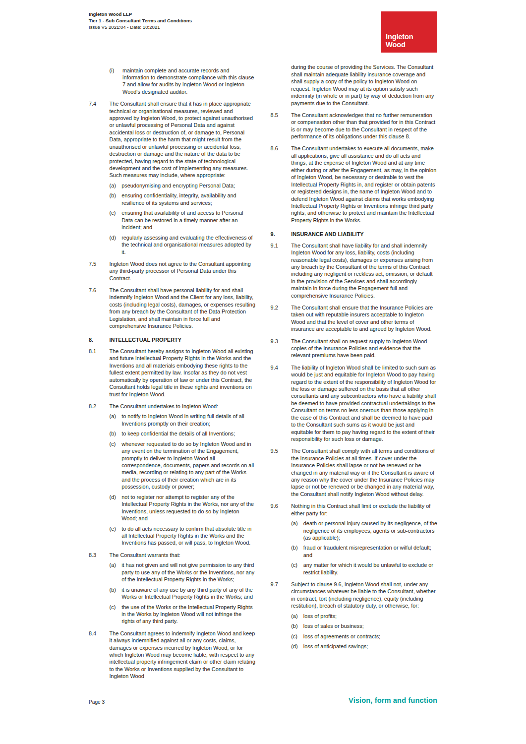Ingleton Wood LLP
Tier 1 - Sub Consultant Terms and Conditions
Issue V5 2021:04 - Date: 10:2021
Ingleton
Wood
(i)
maintain complete and accurate records and information to demonstrate compliance with this clause 7 and allow for audits by Ingleton Wood or Ingleton Wood's designated auditor.
7.4
The Consultant shall ensure that it has in place appropriate technical or organisational measures, reviewed and approved by Ingleton Wood, to protect against unauthorised or unlawful processing of Personal Data and against accidental loss or destruction of, or damage to, Personal Data, appropriate to the harm that might result from the unauthorised or unlawful processing or accidental loss, destruction or damage and the nature of the data to be protected, having regard to the state of technological development and the cost of implementing any measures. Such measures may include, where appropriate:
(a)
pseudonymising and encrypting Personal Data;
(b)
ensuring confidentiality, integrity, availability and resilience of its systems and services;
(c)
ensuring that availability of and access to Personal Data can be restored in a timely manner after an incident; and
(d)
regularly assessing and evaluating the effectiveness of the technical and organisational measures adopted by it.
7.5
Ingleton Wood does not agree to the Consultant appointing any third-party processor of Personal Data under this Contract.
7.6
The Consultant shall have personal liability for and shall indemnify Ingleton Wood and the Client for any loss, liability, costs (including legal costs), damages, or expenses resulting from any breach by the Consultant of the Data Protection Legislation, and shall maintain in force full and comprehensive Insurance Policies.
8. Intellectual Property
8.1
The Consultant hereby assigns to Ingleton Wood all existing and future Intellectual Property Rights in the Works and the Inventions and all materials embodying these rights to the fullest extent permitted by law. Insofar as they do not vest automatically by operation of law or under this Contract, the Consultant holds legal title in these rights and inventions on trust for Ingleton Wood.
8.2
The Consultant undertakes to Ingleton Wood:
(a)
to notify to Ingleton Wood in writing full details of all Inventions promptly on their creation;
(b)
to keep confidential the details of all Inventions;
(c)
whenever requested to do so by Ingleton Wood and in any event on the termination of the Engagement, promptly to deliver to Ingleton Wood all correspondence, documents, papers and records on all media, recording or relating to any part of the Works and the process of their creation which are in its possession, custody or power;
(d)
not to register nor attempt to register any of the Intellectual Property Rights in the Works, nor any of the Inventions, unless requested to do so by Ingleton Wood; and
(e)
to do all acts necessary to confirm that absolute title in all Intellectual Property Rights in the Works and the Inventions has passed, or will pass, to Ingleton Wood.
8.3
The Consultant warrants that:
(a)
it has not given and will not give permission to any third party to use any of the Works or the Inventions, nor any of the Intellectual Property Rights in the Works;
(b)
it is unaware of any use by any third party of any of the Works or Intellectual Property Rights in the Works; and
(c)
the use of the Works or the Intellectual Property Rights in the Works by Ingleton Wood will not infringe the rights of any third party.
8.4
The Consultant agrees to indemnify Ingleton Wood and keep it always indemnified against all or any costs, claims, damages or expenses incurred by Ingleton Wood, or for which Ingleton Wood may become liable, with respect to any intellectual property infringement claim or other claim relating to the Works or Inventions supplied by the Consultant to Ingleton Wood
during the course of providing the Services. The Consultant shall maintain adequate liability insurance coverage and shall supply a copy of the policy to Ingleton Wood on request. Ingleton Wood may at its option satisfy such indemnity (in whole or in part) by way of deduction from any payments due to the Consultant.
8.5
The Consultant acknowledges that no further remuneration or compensation other than that provided for in this Contract is or may become due to the Consultant in respect of the performance of its obligations under this clause 8.
8.6
The Consultant undertakes to execute all documents, make all applications, give all assistance and do all acts and things, at the expense of Ingleton Wood and at any time either during or after the Engagement, as may, in the opinion of Ingleton Wood, be necessary or desirable to vest the Intellectual Property Rights in, and register or obtain patents or registered designs in, the name of Ingleton Wood and to defend Ingleton Wood against claims that works embodying Intellectual Property Rights or Inventions infringe third party rights, and otherwise to protect and maintain the Intellectual Property Rights in the Works.
9. Insurance and Liability
9.1
The Consultant shall have liability for and shall indemnify Ingleton Wood for any loss, liability, costs (including reasonable legal costs), damages or expenses arising from any breach by the Consultant of the terms of this Contract including any negligent or reckless act, omission, or default in the provision of the Services and shall accordingly maintain in force during the Engagement full and comprehensive Insurance Policies.
9.2
The Consultant shall ensure that the Insurance Policies are taken out with reputable insurers acceptable to Ingleton Wood and that the level of cover and other terms of insurance are acceptable to and agreed by Ingleton Wood.
9.3
The Consultant shall on request supply to Ingleton Wood copies of the Insurance Policies and evidence that the relevant premiums have been paid.
9.4
The liability of Ingleton Wood shall be limited to such sum as would be just and equitable for Ingleton Wood to pay having regard to the extent of the responsibility of Ingleton Wood for the loss or damage suffered on the basis that all other consultants and any subcontractors who have a liability shall be deemed to have provided contractual undertakings to the Consultant on terms no less onerous than those applying in the case of this Contract and shall be deemed to have paid to the Consultant such sums as it would be just and equitable for them to pay having regard to the extent of their responsibility for such loss or damage.
9.5
The Consultant shall comply with all terms and conditions of the Insurance Policies at all times. If cover under the Insurance Policies shall lapse or not be renewed or be changed in any material way or if the Consultant is aware of any reason why the cover under the Insurance Policies may lapse or not be renewed or be changed in any material way, the Consultant shall notify Ingleton Wood without delay.
9.6
Nothing in this Contract shall limit or exclude the liability of either party for:
(a)
death or personal injury caused by its negligence, of the negligence of its employees, agents or sub-contractors (as applicable);
(b)
fraud or fraudulent misrepresentation or wilful default; and
(c)
any matter for which it would be unlawful to exclude or restrict liability.
9.7
Subject to clause 9.6, Ingleton Wood shall not, under any circumstances whatever be liable to the Consultant, whether in contract, tort (including negligence), equity (including restitution), breach of statutory duty, or otherwise, for:
(a)
loss of profits;
(b)
loss of sales or business;
(c)
loss of agreements or contracts;
(d)
loss of anticipated savings;
Page 3
Vision, form and function